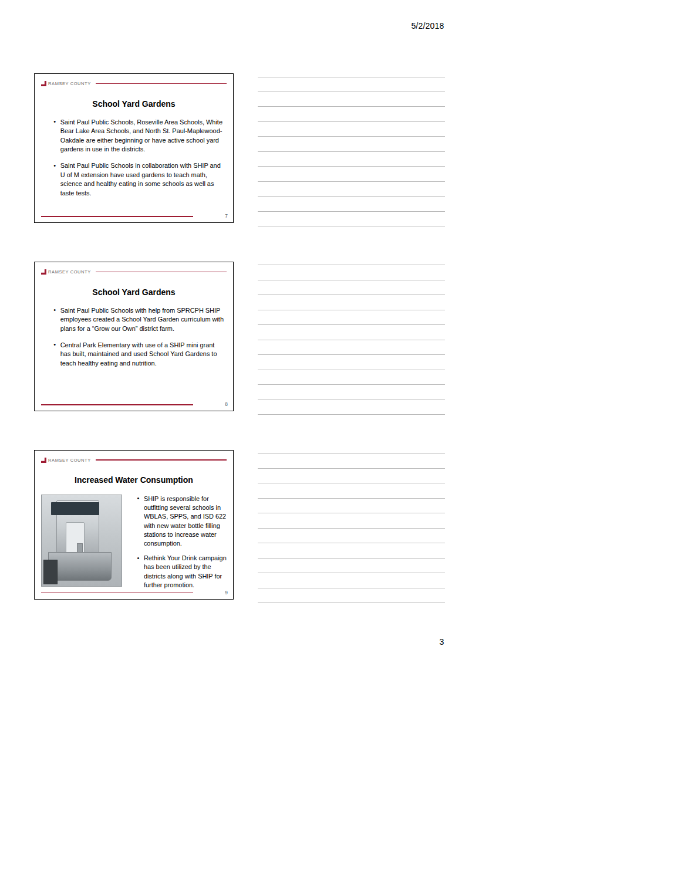5/2/2018
RAMSEY COUNTY
School Yard Gardens
Saint Paul Public Schools, Roseville Area Schools, White Bear Lake Area Schools, and North St. Paul-Maplewood-Oakdale are either beginning or have active school yard gardens in use in the districts.
Saint Paul Public Schools in collaboration with SHIP and U of M extension have used gardens to teach math, science and healthy eating in some schools as well as taste tests.
7
RAMSEY COUNTY
School Yard Gardens
Saint Paul Public Schools with help from SPRCPH SHIP employees created a School Yard Garden curriculum with plans for a “Grow our Own” district farm.
Central Park Elementary with use of a SHIP mini grant has built, maintained and used School Yard Gardens to teach healthy eating and nutrition.
8
RAMSEY COUNTY
Increased Water Consumption
SHIP is responsible for outfitting several schools in WBLAS, SPPS, and ISD 622 with new water bottle filling stations to increase water consumption.
Rethink Your Drink campaign has been utilized by the districts along with SHIP for further promotion.
9
3